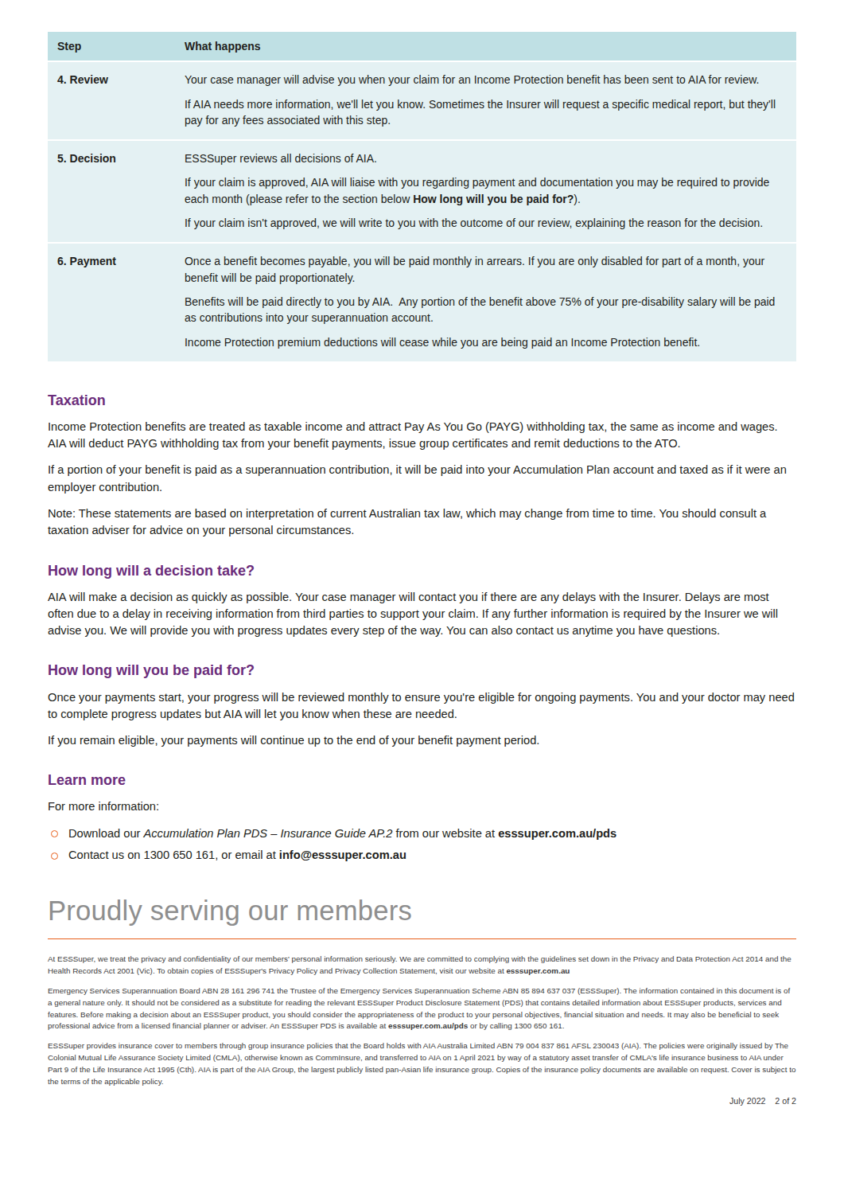| Step | What happens |
| --- | --- |
| 4. Review | Your case manager will advise you when your claim for an Income Protection benefit has been sent to AIA for review. If AIA needs more information, we'll let you know. Sometimes the Insurer will request a specific medical report, but they'll pay for any fees associated with this step. |
| 5. Decision | ESSSuper reviews all decisions of AIA. If your claim is approved, AIA will liaise with you regarding payment and documentation you may be required to provide each month (please refer to the section below How long will you be paid for? ). If your claim isn't approved, we will write to you with the outcome of our review, explaining the reason for the decision. |
| 6. Payment | Once a benefit becomes payable, you will be paid monthly in arrears. If you are only disabled for part of a month, your benefit will be paid proportionately. Benefits will be paid directly to you by AIA. Any portion of the benefit above 75% of your pre-disability salary will be paid as contributions into your superannuation account. Income Protection premium deductions will cease while you are being paid an Income Protection benefit. |
Taxation
Income Protection benefits are treated as taxable income and attract Pay As You Go (PAYG) withholding tax, the same as income and wages. AIA will deduct PAYG withholding tax from your benefit payments, issue group certificates and remit deductions to the ATO.
If a portion of your benefit is paid as a superannuation contribution, it will be paid into your Accumulation Plan account and taxed as if it were an employer contribution.
Note: These statements are based on interpretation of current Australian tax law, which may change from time to time. You should consult a taxation adviser for advice on your personal circumstances.
How long will a decision take?
AIA will make a decision as quickly as possible. Your case manager will contact you if there are any delays with the Insurer. Delays are most often due to a delay in receiving information from third parties to support your claim. If any further information is required by the Insurer we will advise you. We will provide you with progress updates every step of the way. You can also contact us anytime you have questions.
How long will you be paid for?
Once your payments start, your progress will be reviewed monthly to ensure you're eligible for ongoing payments. You and your doctor may need to complete progress updates but AIA will let you know when these are needed.
If you remain eligible, your payments will continue up to the end of your benefit payment period.
Learn more
For more information:
Download our Accumulation Plan PDS – Insurance Guide AP.2 from our website at esssuper.com.au/pds
Contact us on 1300 650 161, or email at info@esssuper.com.au
Proudly serving our members
At ESSSuper, we treat the privacy and confidentiality of our members' personal information seriously. We are committed to complying with the guidelines set down in the Privacy and Data Protection Act 2014 and the Health Records Act 2001 (Vic). To obtain copies of ESSSuper's Privacy Policy and Privacy Collection Statement, visit our website at esssuper.com.au
Emergency Services Superannuation Board ABN 28 161 296 741 the Trustee of the Emergency Services Superannuation Scheme ABN 85 894 637 037 (ESSSuper). The information contained in this document is of a general nature only. It should not be considered as a substitute for reading the relevant ESSSuper Product Disclosure Statement (PDS) that contains detailed information about ESSSuper products, services and features. Before making a decision about an ESSSuper product, you should consider the appropriateness of the product to your personal objectives, financial situation and needs. It may also be beneficial to seek professional advice from a licensed financial planner or adviser. An ESSSuper PDS is available at esssuper.com.au/pds or by calling 1300 650 161.
ESSSuper provides insurance cover to members through group insurance policies that the Board holds with AIA Australia Limited ABN 79 004 837 861 AFSL 230043 (AIA). The policies were originally issued by The Colonial Mutual Life Assurance Society Limited (CMLA), otherwise known as CommInsure, and transferred to AIA on 1 April 2021 by way of a statutory asset transfer of CMLA's life insurance business to AIA under Part 9 of the Life Insurance Act 1995 (Cth). AIA is part of the AIA Group, the largest publicly listed pan-Asian life insurance group. Copies of the insurance policy documents are available on request. Cover is subject to the terms of the applicable policy.
July 2022 2 of 2